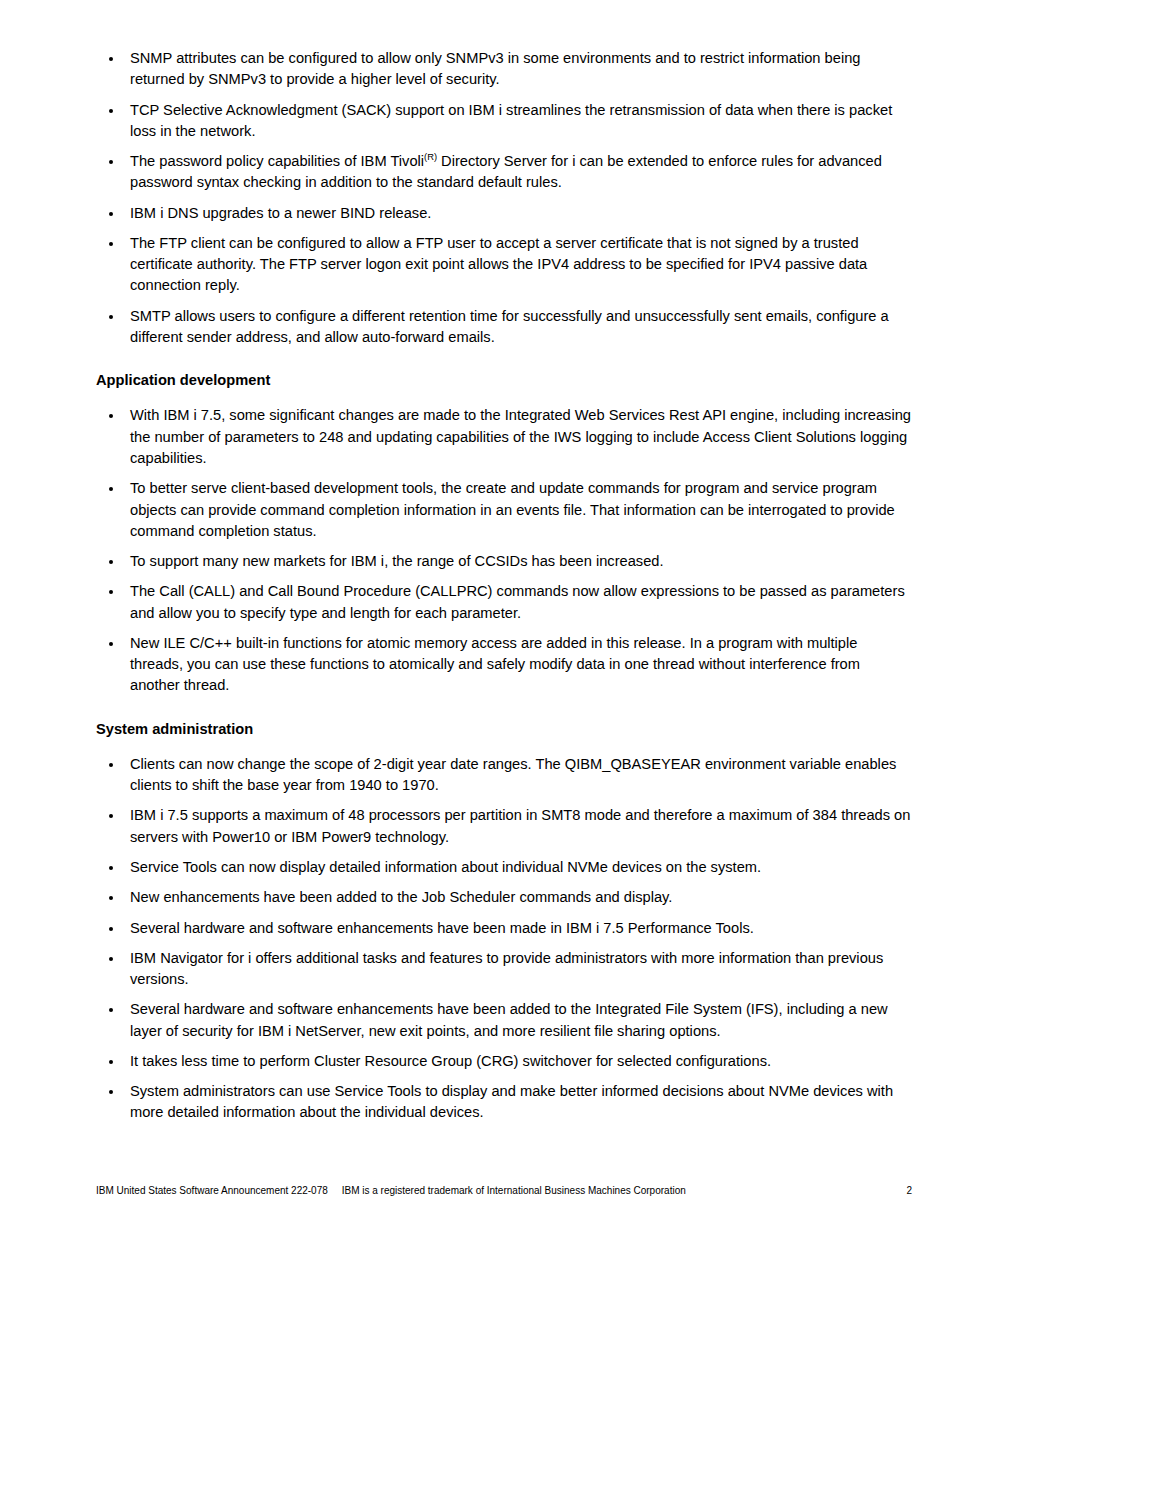SNMP attributes can be configured to allow only SNMPv3 in some environments and to restrict information being returned by SNMPv3 to provide a higher level of security.
TCP Selective Acknowledgment (SACK) support on IBM i streamlines the retransmission of data when there is packet loss in the network.
The password policy capabilities of IBM Tivoli(R) Directory Server for i can be extended to enforce rules for advanced password syntax checking in addition to the standard default rules.
IBM i DNS upgrades to a newer BIND release.
The FTP client can be configured to allow a FTP user to accept a server certificate that is not signed by a trusted certificate authority. The FTP server logon exit point allows the IPV4 address to be specified for IPV4 passive data connection reply.
SMTP allows users to configure a different retention time for successfully and unsuccessfully sent emails, configure a different sender address, and allow auto-forward emails.
Application development
With IBM i 7.5, some significant changes are made to the Integrated Web Services Rest API engine, including increasing the number of parameters to 248 and updating capabilities of the IWS logging to include Access Client Solutions logging capabilities.
To better serve client-based development tools, the create and update commands for program and service program objects can provide command completion information in an events file. That information can be interrogated to provide command completion status.
To support many new markets for IBM i, the range of CCSIDs has been increased.
The Call (CALL) and Call Bound Procedure (CALLPRC) commands now allow expressions to be passed as parameters and allow you to specify type and length for each parameter.
New ILE C/C++ built-in functions for atomic memory access are added in this release. In a program with multiple threads, you can use these functions to atomically and safely modify data in one thread without interference from another thread.
System administration
Clients can now change the scope of 2-digit year date ranges. The QIBM_QBASEYEAR environment variable enables clients to shift the base year from 1940 to 1970.
IBM i 7.5 supports a maximum of 48 processors per partition in SMT8 mode and therefore a maximum of 384 threads on servers with Power10 or IBM Power9 technology.
Service Tools can now display detailed information about individual NVMe devices on the system.
New enhancements have been added to the Job Scheduler commands and display.
Several hardware and software enhancements have been made in IBM i 7.5 Performance Tools.
IBM Navigator for i offers additional tasks and features to provide administrators with more information than previous versions.
Several hardware and software enhancements have been added to the Integrated File System (IFS), including a new layer of security for IBM i NetServer, new exit points, and more resilient file sharing options.
It takes less time to perform Cluster Resource Group (CRG) switchover for selected configurations.
System administrators can use Service Tools to display and make better informed decisions about NVMe devices with more detailed information about the individual devices.
IBM United States Software Announcement 222-078 IBM is a registered trademark of International Business Machines Corporation 2